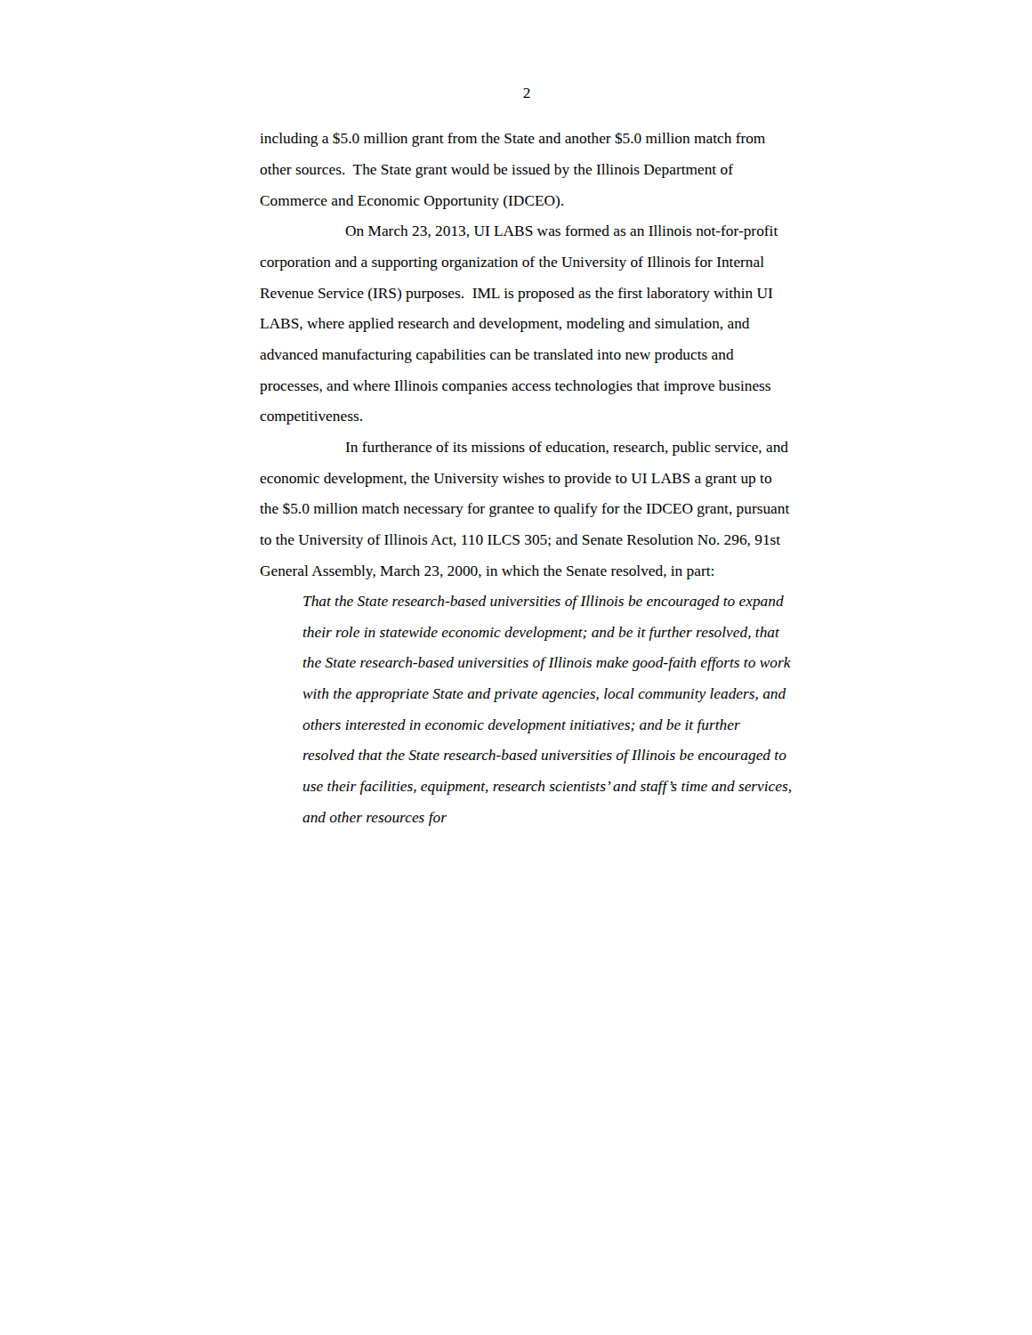2
including a $5.0 million grant from the State and another $5.0 million match from other sources. The State grant would be issued by the Illinois Department of Commerce and Economic Opportunity (IDCEO).
On March 23, 2013, UI LABS was formed as an Illinois not-for-profit corporation and a supporting organization of the University of Illinois for Internal Revenue Service (IRS) purposes. IML is proposed as the first laboratory within UI LABS, where applied research and development, modeling and simulation, and advanced manufacturing capabilities can be translated into new products and processes, and where Illinois companies access technologies that improve business competitiveness.
In furtherance of its missions of education, research, public service, and economic development, the University wishes to provide to UI LABS a grant up to the $5.0 million match necessary for grantee to qualify for the IDCEO grant, pursuant to the University of Illinois Act, 110 ILCS 305; and Senate Resolution No. 296, 91st General Assembly, March 23, 2000, in which the Senate resolved, in part:
That the State research-based universities of Illinois be encouraged to expand their role in statewide economic development; and be it further resolved, that the State research-based universities of Illinois make good-faith efforts to work with the appropriate State and private agencies, local community leaders, and others interested in economic development initiatives; and be it further resolved that the State research-based universities of Illinois be encouraged to use their facilities, equipment, research scientists’ and staff’s time and services, and other resources for